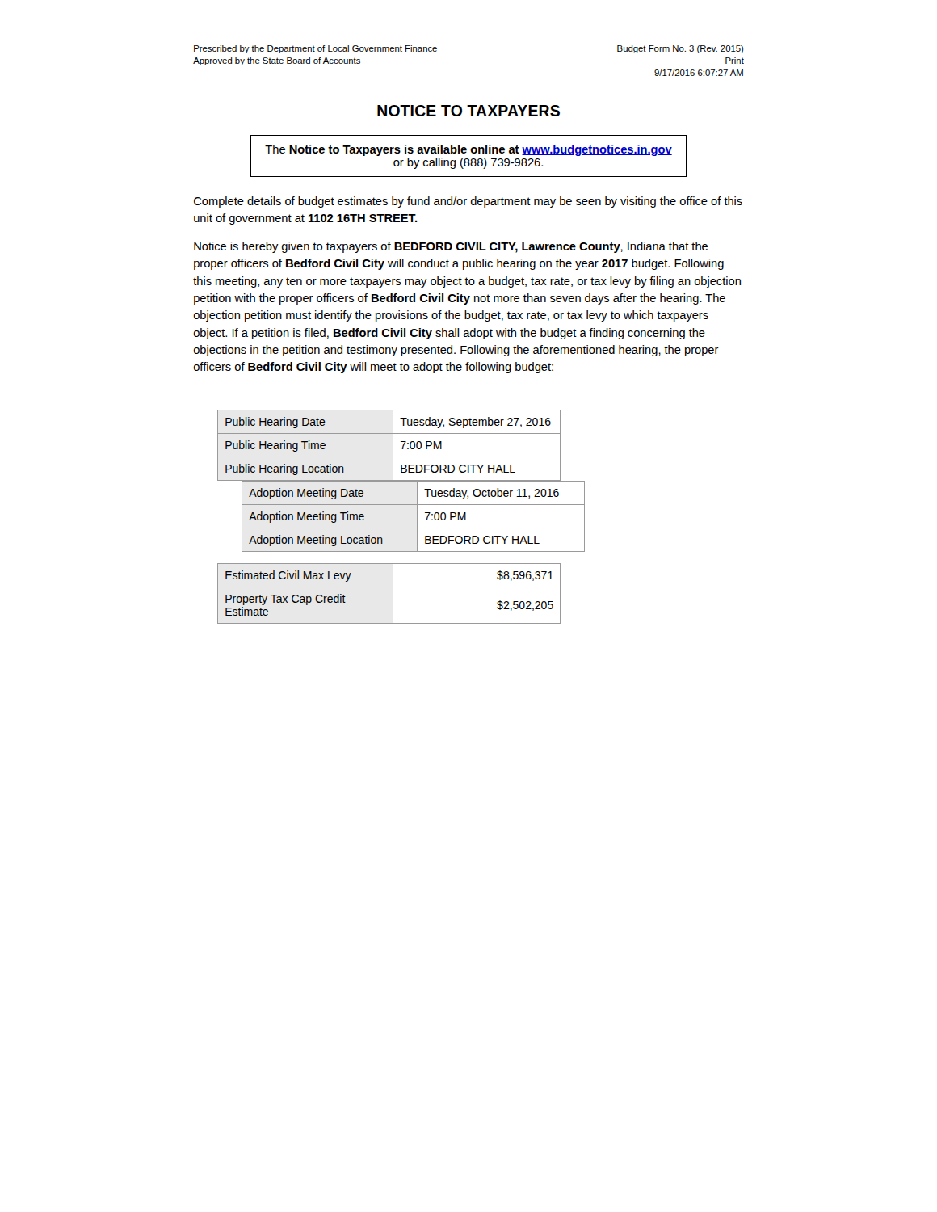Prescribed by the Department of Local Government Finance
Approved by the State Board of Accounts
Budget Form No. 3 (Rev. 2015)
Print
9/17/2016 6:07:27 AM
NOTICE TO TAXPAYERS
The Notice to Taxpayers is available online at www.budgetnotices.in.gov or by calling (888) 739-9826.
Complete details of budget estimates by fund and/or department may be seen by visiting the office of this unit of government at 1102 16TH STREET.
Notice is hereby given to taxpayers of BEDFORD CIVIL CITY, Lawrence County, Indiana that the proper officers of Bedford Civil City will conduct a public hearing on the year 2017 budget. Following this meeting, any ten or more taxpayers may object to a budget, tax rate, or tax levy by filing an objection petition with the proper officers of Bedford Civil City not more than seven days after the hearing. The objection petition must identify the provisions of the budget, tax rate, or tax levy to which taxpayers object. If a petition is filed, Bedford Civil City shall adopt with the budget a finding concerning the objections in the petition and testimony presented. Following the aforementioned hearing, the proper officers of Bedford Civil City will meet to adopt the following budget:
| Public Hearing Date | Tuesday, September 27, 2016 |
| Public Hearing Time | 7:00 PM |
| Public Hearing Location | BEDFORD CITY HALL |
| Adoption Meeting Date | Tuesday, October 11, 2016 |
| Adoption Meeting Time | 7:00 PM |
| Adoption Meeting Location | BEDFORD CITY HALL |
| Estimated Civil Max Levy | $8,596,371 |
| Property Tax Cap Credit Estimate | $2,502,205 |